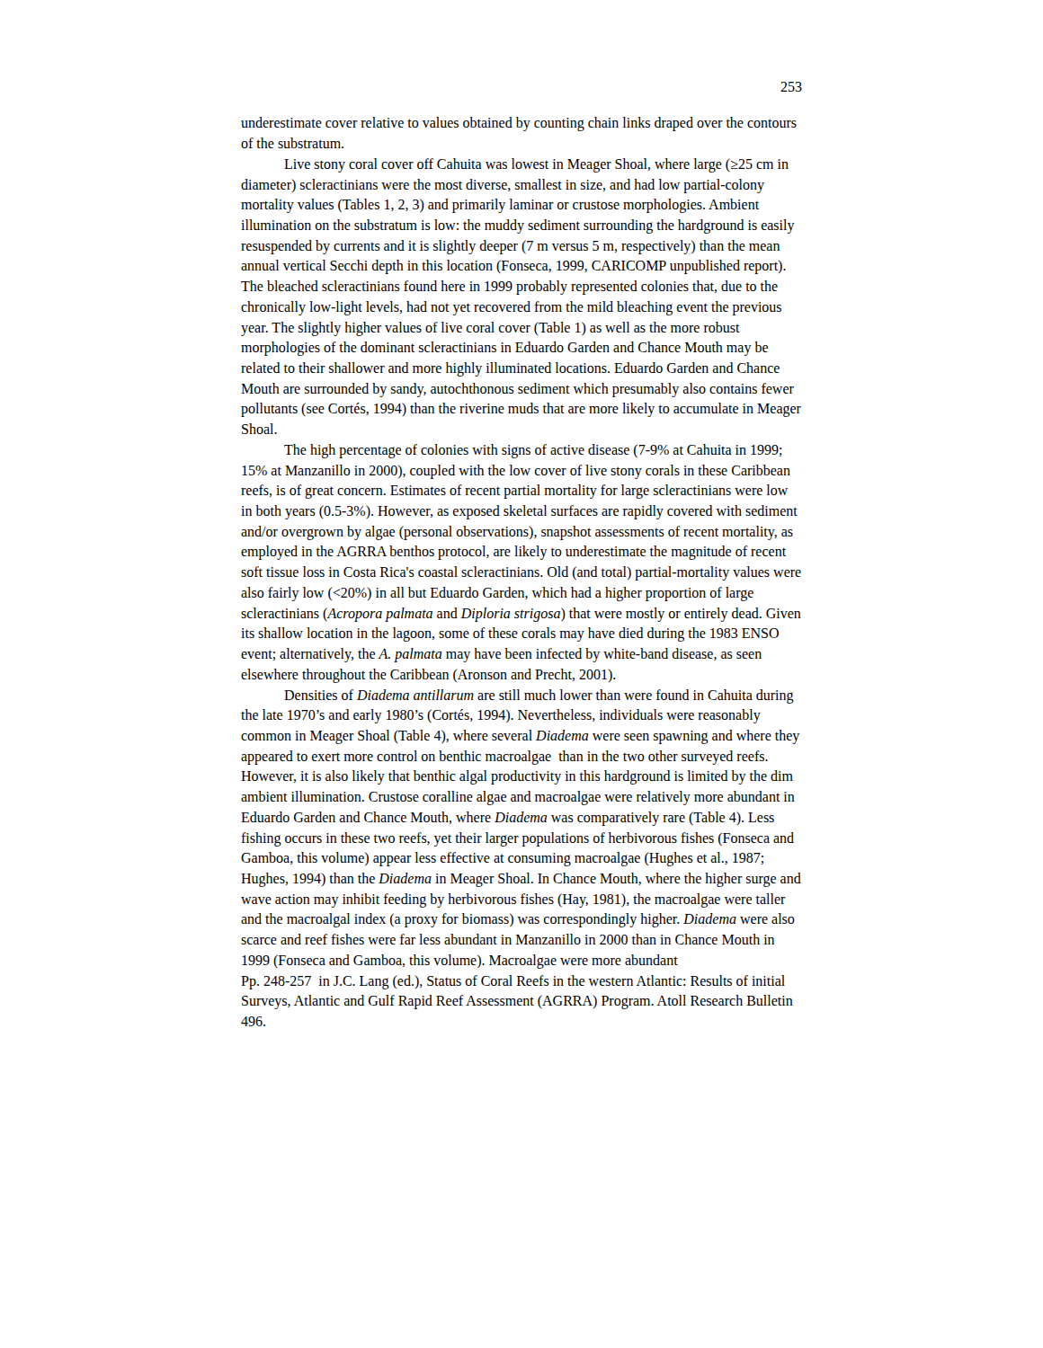253
underestimate cover relative to values obtained by counting chain links draped over the contours of the substratum.
Live stony coral cover off Cahuita was lowest in Meager Shoal, where large (≥25 cm in diameter) scleractinians were the most diverse, smallest in size, and had low partial-colony mortality values (Tables 1, 2, 3) and primarily laminar or crustose morphologies. Ambient illumination on the substratum is low: the muddy sediment surrounding the hardground is easily resuspended by currents and it is slightly deeper (7 m versus 5 m, respectively) than the mean annual vertical Secchi depth in this location (Fonseca, 1999, CARICOMP unpublished report). The bleached scleractinians found here in 1999 probably represented colonies that, due to the chronically low-light levels, had not yet recovered from the mild bleaching event the previous year. The slightly higher values of live coral cover (Table 1) as well as the more robust morphologies of the dominant scleractinians in Eduardo Garden and Chance Mouth may be related to their shallower and more highly illuminated locations. Eduardo Garden and Chance Mouth are surrounded by sandy, autochthonous sediment which presumably also contains fewer pollutants (see Cortés, 1994) than the riverine muds that are more likely to accumulate in Meager Shoal.
The high percentage of colonies with signs of active disease (7-9% at Cahuita in 1999; 15% at Manzanillo in 2000), coupled with the low cover of live stony corals in these Caribbean reefs, is of great concern. Estimates of recent partial mortality for large scleractinians were low in both years (0.5-3%). However, as exposed skeletal surfaces are rapidly covered with sediment and/or overgrown by algae (personal observations), snapshot assessments of recent mortality, as employed in the AGRRA benthos protocol, are likely to underestimate the magnitude of recent soft tissue loss in Costa Rica's coastal scleractinians. Old (and total) partial-mortality values were also fairly low (<20%) in all but Eduardo Garden, which had a higher proportion of large scleractinians (Acropora palmata and Diploria strigosa) that were mostly or entirely dead. Given its shallow location in the lagoon, some of these corals may have died during the 1983 ENSO event; alternatively, the A. palmata may have been infected by white-band disease, as seen elsewhere throughout the Caribbean (Aronson and Precht, 2001).
Densities of Diadema antillarum are still much lower than were found in Cahuita during the late 1970’s and early 1980’s (Cortés, 1994). Nevertheless, individuals were reasonably common in Meager Shoal (Table 4), where several Diadema were seen spawning and where they appeared to exert more control on benthic macroalgae than in the two other surveyed reefs. However, it is also likely that benthic algal productivity in this hardground is limited by the dim ambient illumination. Crustose coralline algae and macroalgae were relatively more abundant in Eduardo Garden and Chance Mouth, where Diadema was comparatively rare (Table 4). Less fishing occurs in these two reefs, yet their larger populations of herbivorous fishes (Fonseca and Gamboa, this volume) appear less effective at consuming macroalgae (Hughes et al., 1987; Hughes, 1994) than the Diadema in Meager Shoal. In Chance Mouth, where the higher surge and wave action may inhibit feeding by herbivorous fishes (Hay, 1981), the macroalgae were taller and the macroalgal index (a proxy for biomass) was correspondingly higher. Diadema were also scarce and reef fishes were far less abundant in Manzanillo in 2000 than in Chance Mouth in 1999 (Fonseca and Gamboa, this volume). Macroalgae were more abundant
Pp. 248-257 in J.C. Lang (ed.), Status of Coral Reefs in the western Atlantic: Results of initial Surveys, Atlantic and Gulf Rapid Reef Assessment (AGRRA) Program. Atoll Research Bulletin 496.